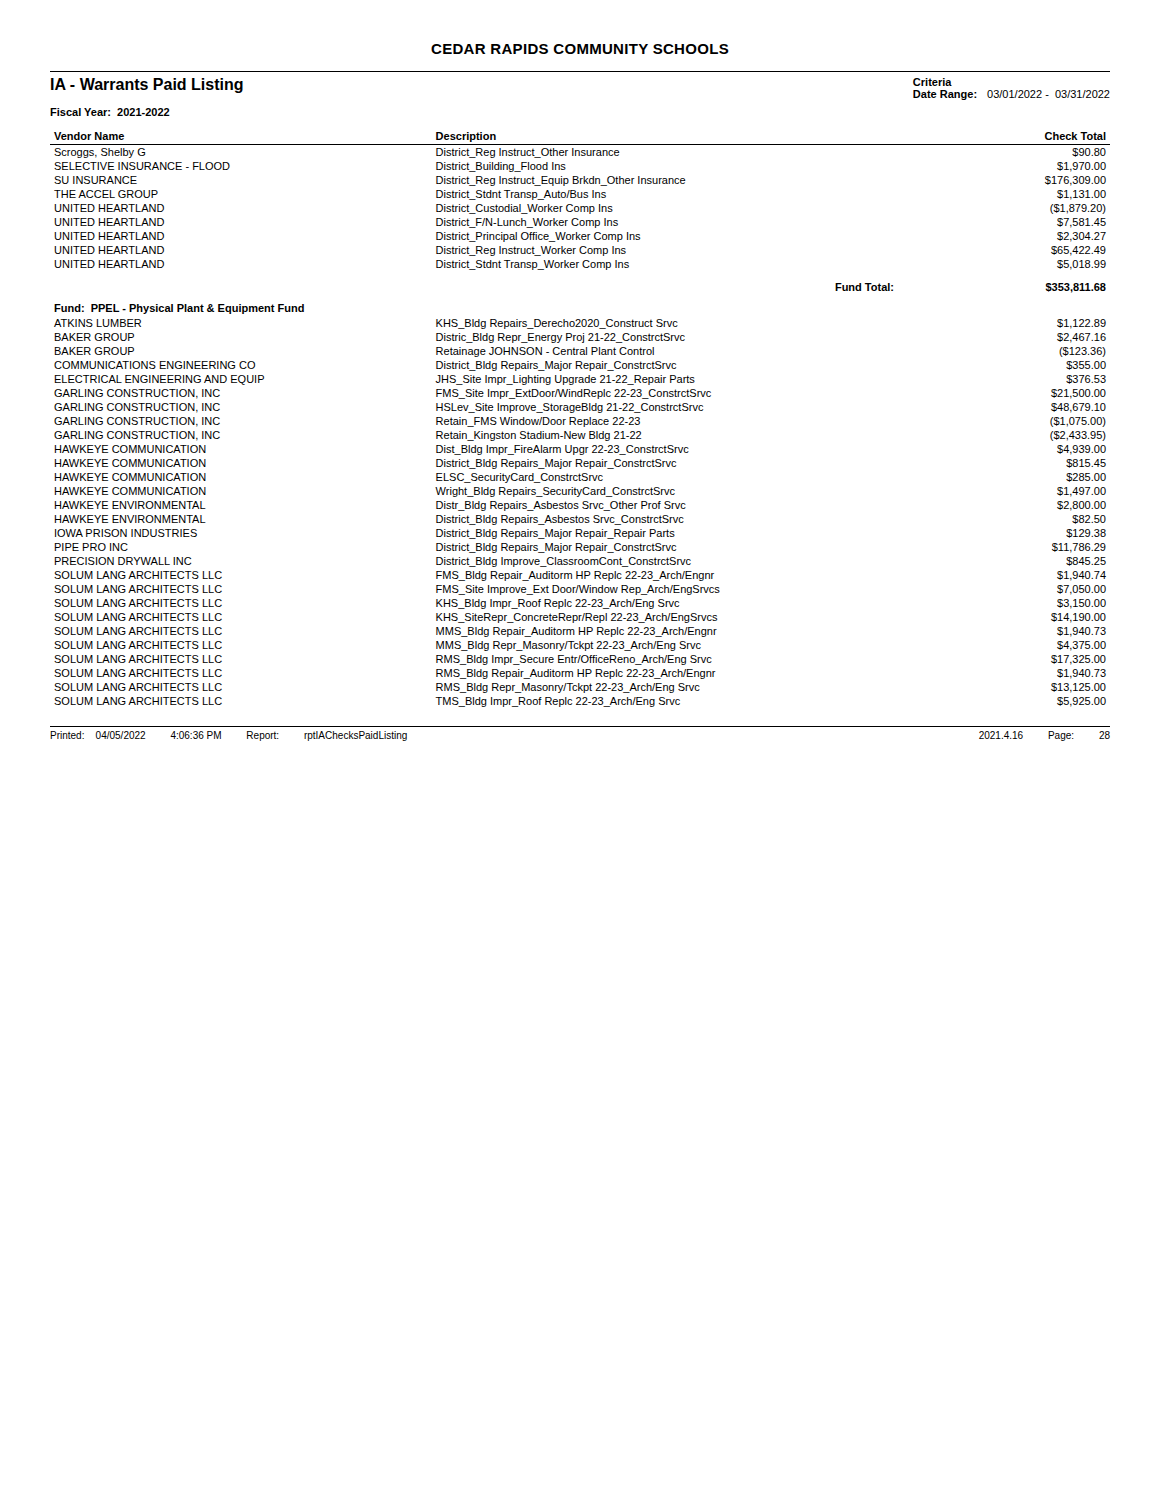CEDAR RAPIDS COMMUNITY SCHOOLS
IA - Warrants Paid Listing
| Criteria | |
| Date Range: | 03/01/2022 - 03/31/2022 |
Fiscal Year: 2021-2022
| Vendor Name | Description | Check Total |
| --- | --- | --- |
| Scroggs, Shelby G | District_Reg Instruct_Other Insurance | $90.80 |
| SELECTIVE INSURANCE - FLOOD | District_Building_Flood Ins | $1,970.00 |
| SU INSURANCE | District_Reg Instruct_Equip Brkdn_Other Insurance | $176,309.00 |
| THE ACCEL GROUP | District_Stdnt Transp_Auto/Bus Ins | $1,131.00 |
| UNITED HEARTLAND | District_Custodial_Worker Comp Ins | ($1,879.20) |
| UNITED HEARTLAND | District_F/N-Lunch_Worker Comp Ins | $7,581.45 |
| UNITED HEARTLAND | District_Principal Office_Worker Comp Ins | $2,304.27 |
| UNITED HEARTLAND | District_Reg Instruct_Worker Comp Ins | $65,422.49 |
| UNITED HEARTLAND | District_Stdnt Transp_Worker Comp Ins | $5,018.99 |
| | Fund Total: | $353,811.68 |
| Fund: PPEL - Physical Plant & Equipment Fund |
| ATKINS LUMBER | KHS_Bldg Repairs_Derecho2020_Construct Srvc | $1,122.89 |
| BAKER GROUP | Distric_Bldg Repr_Energy Proj 21-22_ConstrctSrvc | $2,467.16 |
| BAKER GROUP | Retainage JOHNSON - Central Plant Control | ($123.36) |
| COMMUNICATIONS ENGINEERING CO | District_Bldg Repairs_Major Repair_ConstrctSrvc | $355.00 |
| ELECTRICAL ENGINEERING AND EQUIP | JHS_Site Impr_Lighting Upgrade 21-22_Repair Parts | $376.53 |
| GARLING CONSTRUCTION, INC | FMS_Site Impr_ExtDoor/WindReplc 22-23_ConstrctSrvc | $21,500.00 |
| GARLING CONSTRUCTION, INC | HSLev_Site Improve_StorageBldg 21-22_ConstrctSrvc | $48,679.10 |
| GARLING CONSTRUCTION, INC | Retain_FMS Window/Door Replace 22-23 | ($1,075.00) |
| GARLING CONSTRUCTION, INC | Retain_Kingston Stadium-New Bldg 21-22 | ($2,433.95) |
| HAWKEYE COMMUNICATION | Dist_Bldg Impr_FireAlarm Upgr 22-23_ConstrctSrvc | $4,939.00 |
| HAWKEYE COMMUNICATION | District_Bldg Repairs_Major Repair_ConstrctSrvc | $815.45 |
| HAWKEYE COMMUNICATION | ELSC_SecurityCard_ConstrctSrvc | $285.00 |
| HAWKEYE COMMUNICATION | Wright_Bldg Repairs_SecurityCard_ConstrctSrvc | $1,497.00 |
| HAWKEYE ENVIRONMENTAL | Distr_Bldg Repairs_Asbestos Srvc_Other Prof Srvc | $2,800.00 |
| HAWKEYE ENVIRONMENTAL | District_Bldg Repairs_Asbestos Srvc_ConstrctSrvc | $82.50 |
| IOWA PRISON INDUSTRIES | District_Bldg Repairs_Major Repair_Repair Parts | $129.38 |
| PIPE PRO INC | District_Bldg Repairs_Major Repair_ConstrctSrvc | $11,786.29 |
| PRECISION DRYWALL INC | District_Bldg Improve_ClassroomCont_ConstrctSrvc | $845.25 |
| SOLUM LANG ARCHITECTS LLC | FMS_Bldg Repair_Auditorm HP Replc 22-23_Arch/Engnr | $1,940.74 |
| SOLUM LANG ARCHITECTS LLC | FMS_Site Improve_Ext Door/Window Rep_Arch/EngSrvcs | $7,050.00 |
| SOLUM LANG ARCHITECTS LLC | KHS_Bldg Impr_Roof Replc 22-23_Arch/Eng Srvc | $3,150.00 |
| SOLUM LANG ARCHITECTS LLC | KHS_SiteRepr_ConcreteRepr/Repl 22-23_Arch/EngSrvcs | $14,190.00 |
| SOLUM LANG ARCHITECTS LLC | MMS_Bldg Repair_Auditorm HP Replc 22-23_Arch/Engnr | $1,940.73 |
| SOLUM LANG ARCHITECTS LLC | MMS_Bldg Repr_Masonry/Tckpt 22-23_Arch/Eng Srvc | $4,375.00 |
| SOLUM LANG ARCHITECTS LLC | RMS_Bldg Impr_Secure Entr/OfficeReno_Arch/Eng Srvc | $17,325.00 |
| SOLUM LANG ARCHITECTS LLC | RMS_Bldg Repair_Auditorm HP Replc 22-23_Arch/Engnr | $1,940.73 |
| SOLUM LANG ARCHITECTS LLC | RMS_Bldg Repr_Masonry/Tckpt 22-23_Arch/Eng Srvc | $13,125.00 |
| SOLUM LANG ARCHITECTS LLC | TMS_Bldg Impr_Roof Replc 22-23_Arch/Eng Srvc | $5,925.00 |
Printed: 04/05/2022 4:06:36 PM Report: rptIAChecksPaidListing
2021.4.16 Page: 28